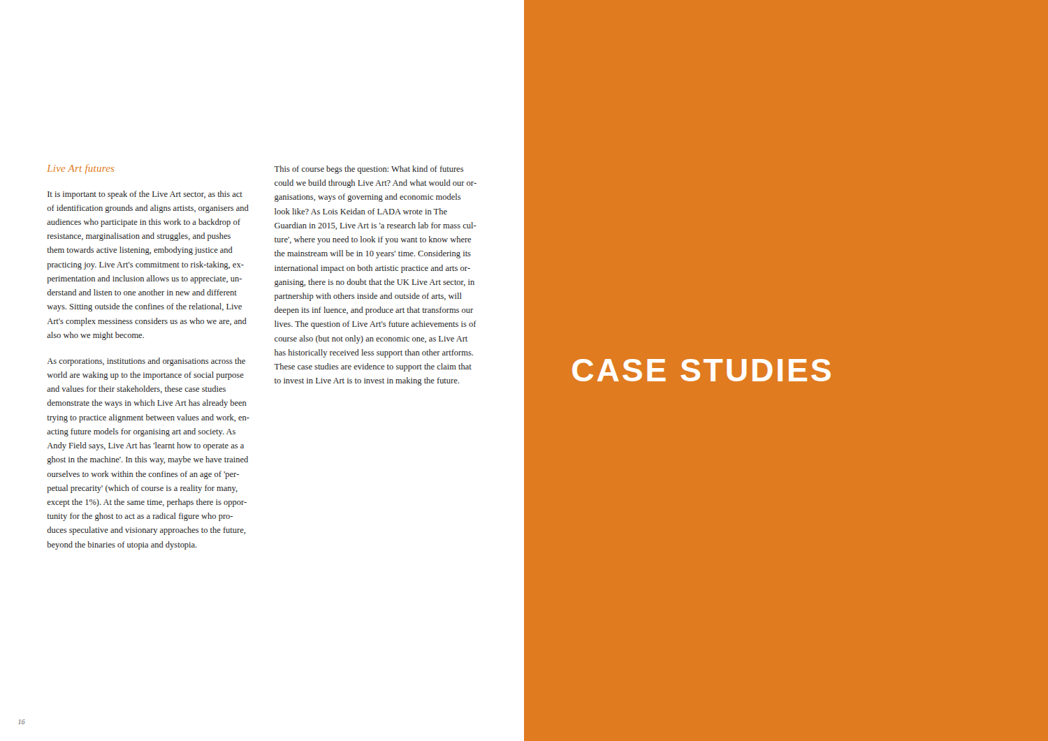Live Art futures
It is important to speak of the Live Art sector, as this act of identification grounds and aligns artists, organisers and audiences who participate in this work to a backdrop of resistance, marginalisation and struggles, and pushes them towards active listening, embodying justice and practicing joy. Live Art's commitment to risk-taking, experimentation and inclusion allows us to appreciate, understand and listen to one another in new and different ways. Sitting outside the confines of the relational, Live Art's complex messiness considers us as who we are, and also who we might become.
As corporations, institutions and organisations across the world are waking up to the importance of social purpose and values for their stakeholders, these case studies demonstrate the ways in which Live Art has already been trying to practice alignment between values and work, enacting future models for organising art and society. As Andy Field says, Live Art has 'learnt how to operate as a ghost in the machine'. In this way, maybe we have trained ourselves to work within the confines of an age of 'perpetual precarity' (which of course is a reality for many, except the 1%). At the same time, perhaps there is opportunity for the ghost to act as a radical figure who produces speculative and visionary approaches to the future, beyond the binaries of utopia and dystopia.
This of course begs the question: What kind of futures could we build through Live Art? And what would our organisations, ways of governing and economic models look like? As Lois Keidan of LADA wrote in The Guardian in 2015, Live Art is 'a research lab for mass culture', where you need to look if you want to know where the mainstream will be in 10 years' time. Considering its international impact on both artistic practice and arts organising, there is no doubt that the UK Live Art sector, in partnership with others inside and outside of arts, will deepen its inf luence, and produce art that transforms our lives. The question of Live Art's future achievements is of course also (but not only) an economic one, as Live Art has historically received less support than other artforms. These case studies are evidence to support the claim that to invest in Live Art is to invest in making the future.
16
CASE STUDIES